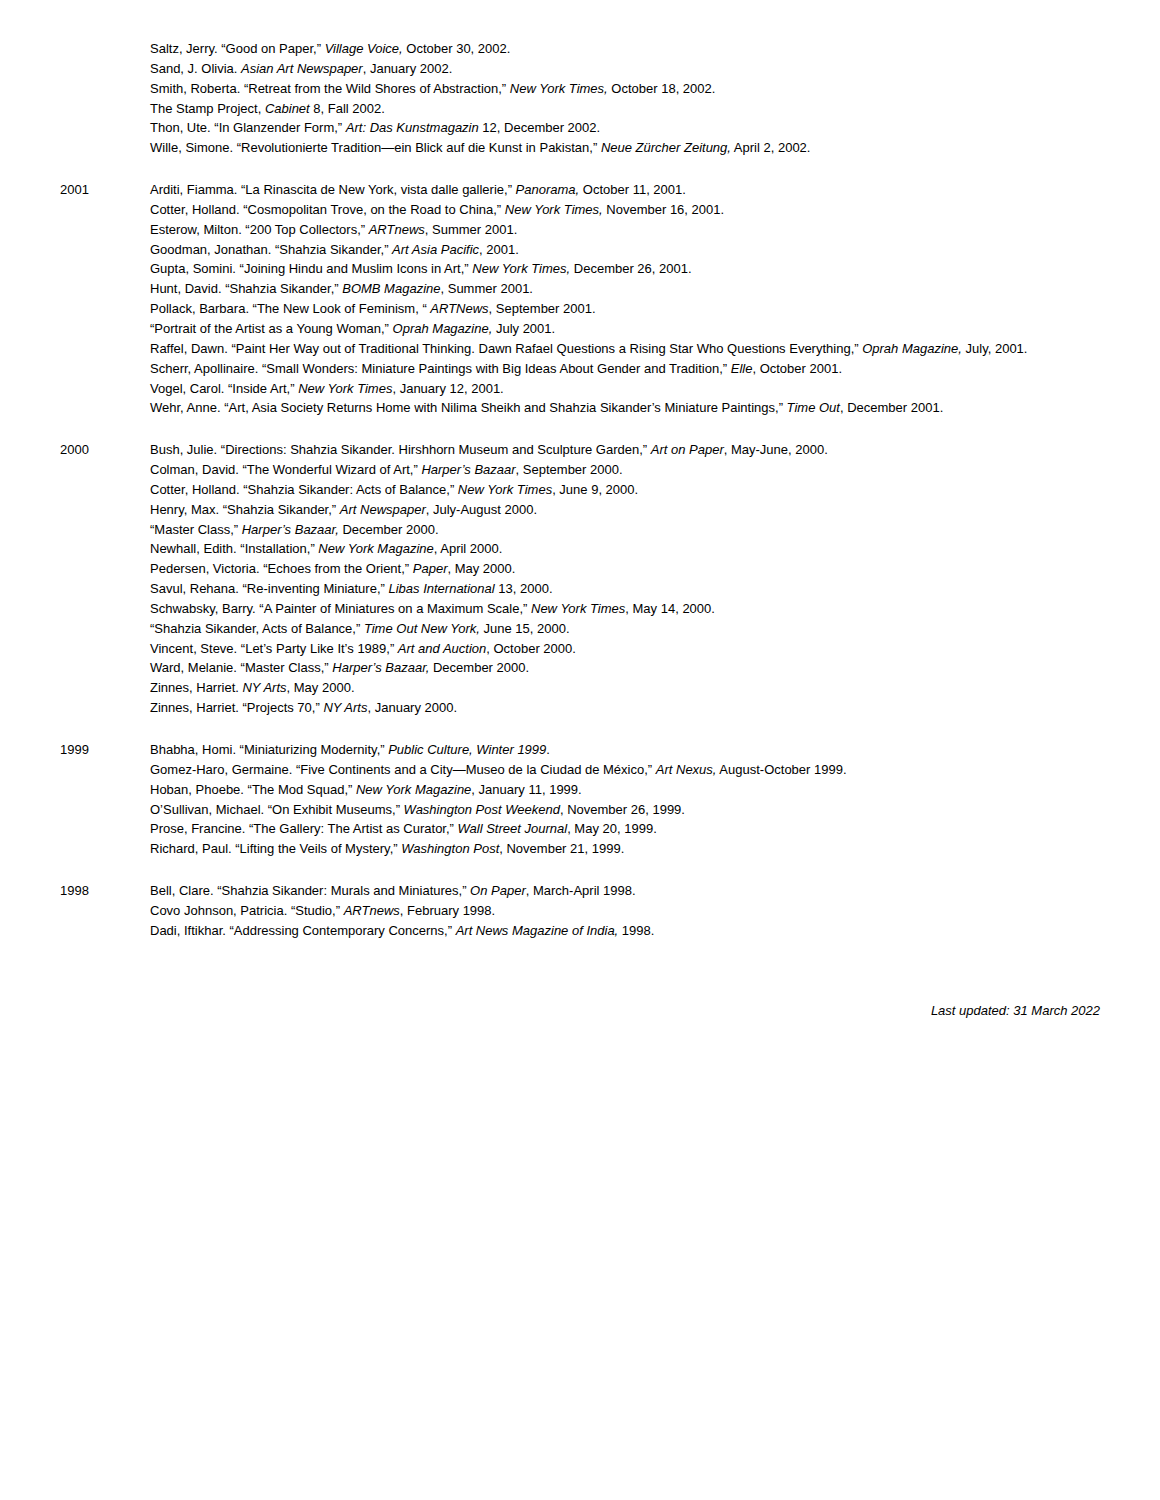Saltz, Jerry. “Good on Paper,” Village Voice, October 30, 2002.
Sand, J. Olivia. Asian Art Newspaper, January 2002.
Smith, Roberta. “Retreat from the Wild Shores of Abstraction,” New York Times, October 18, 2002.
The Stamp Project, Cabinet 8, Fall 2002.
Thon, Ute. “In Glanzender Form,” Art: Das Kunstmagazin 12, December 2002.
Wille, Simone. “Revolutionierte Tradition—ein Blick auf die Kunst in Pakistan,” Neue Zürcher Zeitung, April 2, 2002.
2001
Arditi, Fiamma. “La Rinascita de New York, vista dalle gallerie,” Panorama, October 11, 2001.
Cotter, Holland. “Cosmopolitan Trove, on the Road to China,” New York Times, November 16, 2001.
Esterow, Milton. “200 Top Collectors,” ARTnews, Summer 2001.
Goodman, Jonathan. “Shahzia Sikander,” Art Asia Pacific, 2001.
Gupta, Somini. “Joining Hindu and Muslim Icons in Art,” New York Times, December 26, 2001.
Hunt, David. “Shahzia Sikander,” BOMB Magazine, Summer 2001.
Pollack, Barbara. “The New Look of Feminism, “ ARTNews, September 2001.
“Portrait of the Artist as a Young Woman,” Oprah Magazine, July 2001.
Raffel, Dawn. “Paint Her Way out of Traditional Thinking. Dawn Rafael Questions a Rising Star Who Questions Everything,” Oprah Magazine, July, 2001.
Scherr, Apollinaire. “Small Wonders: Miniature Paintings with Big Ideas About Gender and Tradition,” Elle, October 2001.
Vogel, Carol. “Inside Art,” New York Times, January 12, 2001.
Wehr, Anne. “Art, Asia Society Returns Home with Nilima Sheikh and Shahzia Sikander’s Miniature Paintings,” Time Out, December 2001.
2000
Bush, Julie. “Directions: Shahzia Sikander. Hirshhorn Museum and Sculpture Garden,” Art on Paper, May-June, 2000.
Colman, David. “The Wonderful Wizard of Art,” Harper’s Bazaar, September 2000.
Cotter, Holland. “Shahzia Sikander: Acts of Balance,” New York Times, June 9, 2000.
Henry, Max. “Shahzia Sikander,” Art Newspaper, July-August 2000.
“Master Class,” Harper’s Bazaar, December 2000.
Newhall, Edith. “Installation,” New York Magazine, April 2000.
Pedersen, Victoria. “Echoes from the Orient,” Paper, May 2000.
Savul, Rehana. “Re-inventing Miniature,” Libas International 13, 2000.
Schwabsky, Barry. “A Painter of Miniatures on a Maximum Scale,” New York Times, May 14, 2000.
“Shahzia Sikander, Acts of Balance,” Time Out New York, June 15, 2000.
Vincent, Steve. “Let’s Party Like It’s 1989,” Art and Auction, October 2000.
Ward, Melanie. “Master Class,” Harper’s Bazaar, December 2000.
Zinnes, Harriet. NY Arts, May 2000.
Zinnes, Harriet. “Projects 70,” NY Arts, January 2000.
1999
Bhabha, Homi. “Miniaturizing Modernity,” Public Culture, Winter 1999.
Gomez-Haro, Germaine. “Five Continents and a City—Museo de la Ciudad de México,” Art Nexus, August-October 1999.
Hoban, Phoebe. “The Mod Squad,” New York Magazine, January 11, 1999.
O’Sullivan, Michael. “On Exhibit Museums,” Washington Post Weekend, November 26, 1999.
Prose, Francine. “The Gallery: The Artist as Curator,” Wall Street Journal, May 20, 1999.
Richard, Paul. “Lifting the Veils of Mystery,” Washington Post, November 21, 1999.
1998
Bell, Clare. “Shahzia Sikander: Murals and Miniatures,” On Paper, March-April 1998.
Covo Johnson, Patricia. “Studio,” ARTnews, February 1998.
Dadi, Iftikhar. “Addressing Contemporary Concerns,” Art News Magazine of India, 1998.
Last updated: 31 March 2022